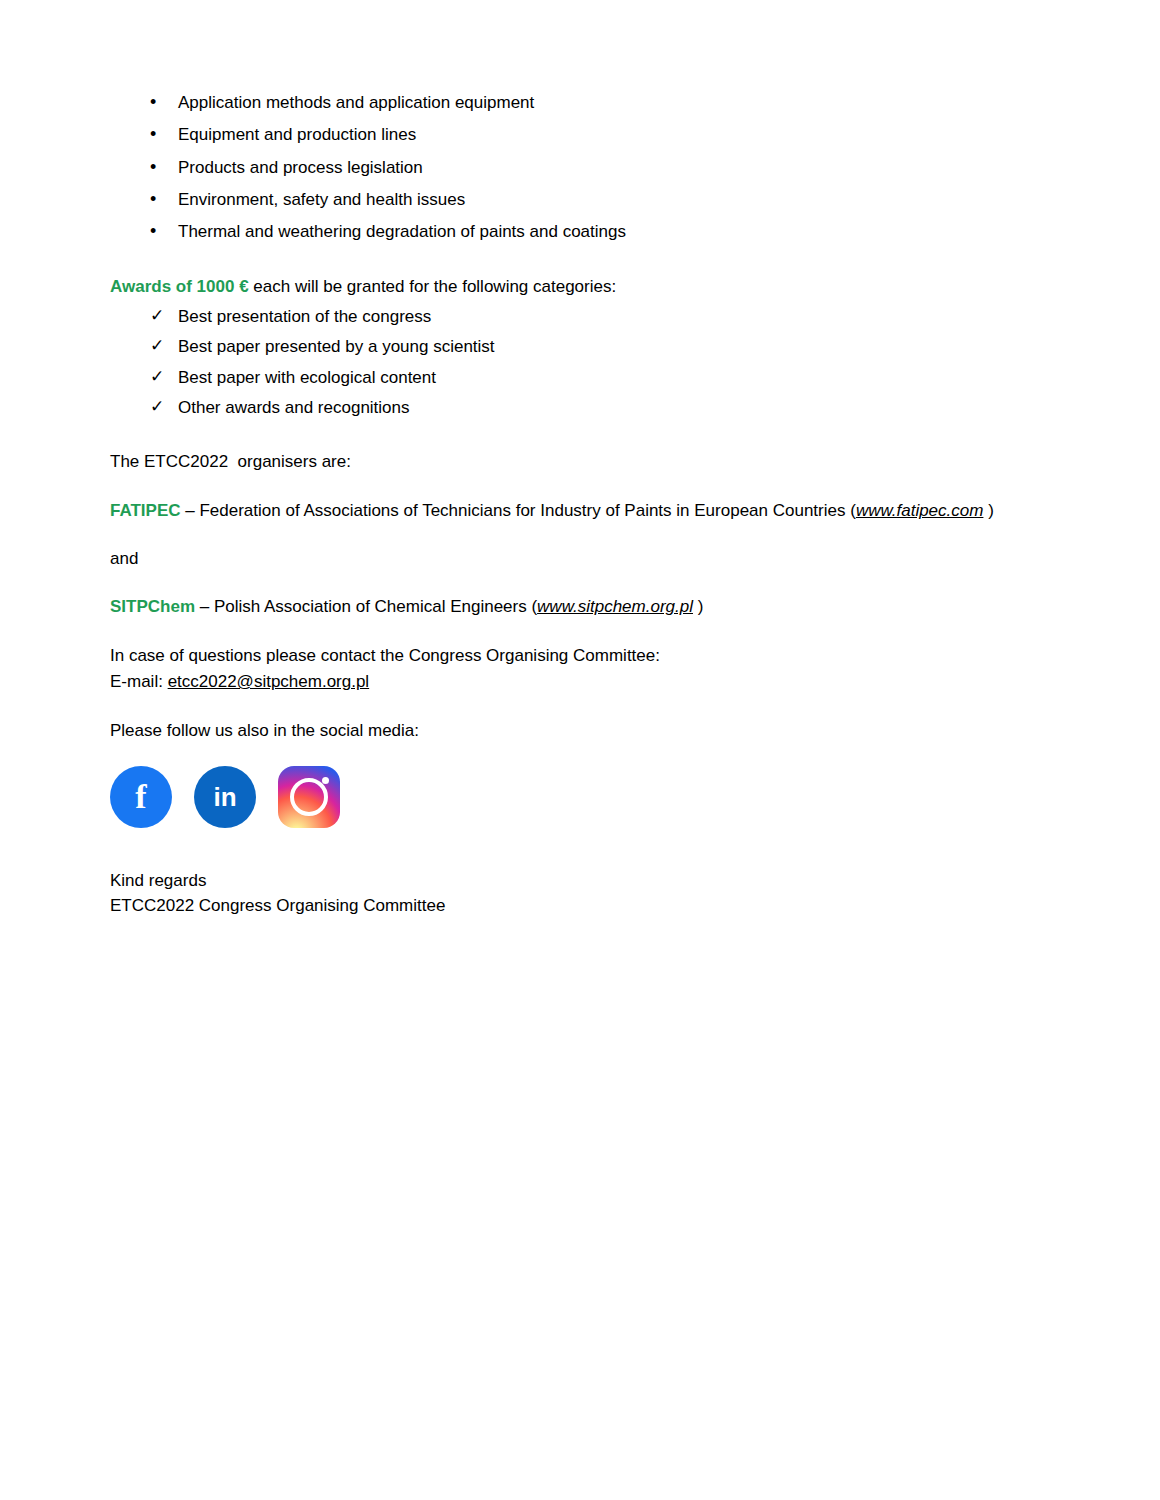Application methods and application equipment
Equipment and production lines
Products and process legislation
Environment, safety and health issues
Thermal and weathering degradation of paints and coatings
Awards of 1000 € each will be granted for the following categories:
Best presentation of the congress
Best paper presented by a young scientist
Best paper with ecological content
Other awards and recognitions
The ETCC2022 organisers are:
FATIPEC – Federation of Associations of Technicians for Industry of Paints in European Countries (www.fatipec.com )
and
SITPChem – Polish Association of Chemical Engineers (www.sitpchem.org.pl )
In case of questions please contact the Congress Organising Committee:
E-mail: etcc2022@sitpchem.org.pl
Please follow us also in the social media:
f in
Kind regards
ETCC2022 Congress Organising Committee